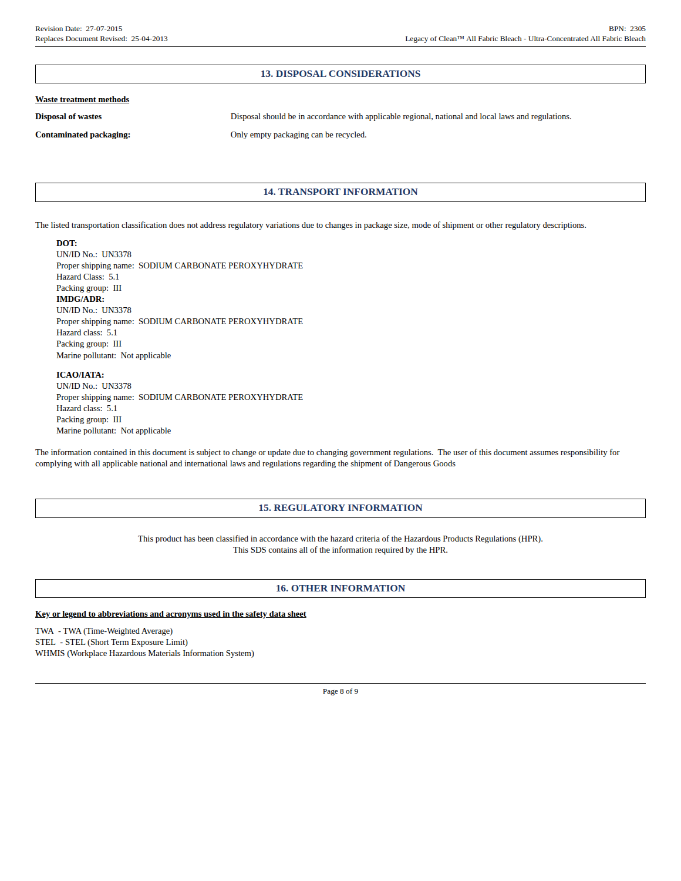Revision Date: 27-07-2015
Replaces Document Revised: 25-04-2013
BPN: 2305
Legacy of Clean™ All Fabric Bleach - Ultra-Concentrated All Fabric Bleach
13. DISPOSAL CONSIDERATIONS
Waste treatment methods
| Disposal of wastes | Disposal should be in accordance with applicable regional, national and local laws and regulations. |
| Contaminated packaging: | Only empty packaging can be recycled. |
14. TRANSPORT INFORMATION
The listed transportation classification does not address regulatory variations due to changes in package size, mode of shipment or other regulatory descriptions.
DOT:
UN/ID No.: UN3378
Proper shipping name: SODIUM CARBONATE PEROXYHYDRATE
Hazard Class: 5.1
Packing group: III
IMDG/ADR:
UN/ID No.: UN3378
Proper shipping name: SODIUM CARBONATE PEROXYHYDRATE
Hazard class: 5.1
Packing group: III
Marine pollutant: Not applicable
ICAO/IATA:
UN/ID No.: UN3378
Proper shipping name: SODIUM CARBONATE PEROXYHYDRATE
Hazard class: 5.1
Packing group: III
Marine pollutant: Not applicable
The information contained in this document is subject to change or update due to changing government regulations. The user of this document assumes responsibility for complying with all applicable national and international laws and regulations regarding the shipment of Dangerous Goods
15. REGULATORY INFORMATION
This product has been classified in accordance with the hazard criteria of the Hazardous Products Regulations (HPR).
This SDS contains all of the information required by the HPR.
16. OTHER INFORMATION
Key or legend to abbreviations and acronyms used in the safety data sheet
TWA - TWA (Time-Weighted Average)
STEL - STEL (Short Term Exposure Limit)
WHMIS (Workplace Hazardous Materials Information System)
Page 8 of 9